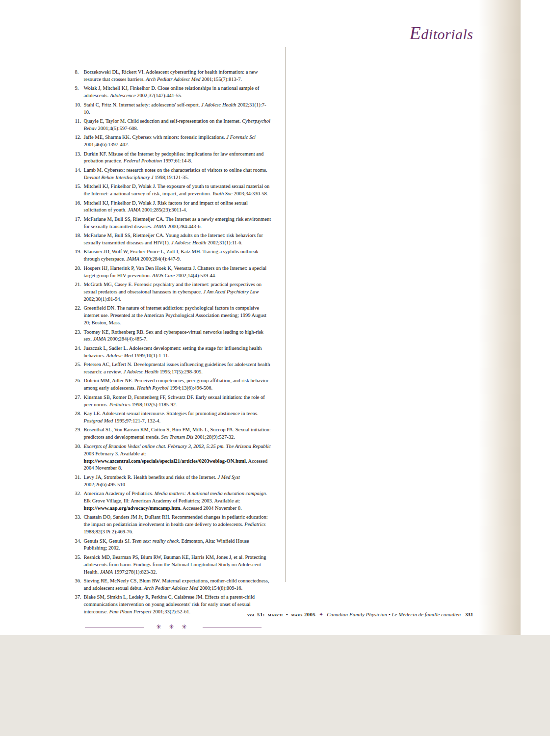Editorials
8. Borzekowski DL, Rickert VI. Adolescent cybersurfing for health information: a new resource that crosses barriers. Arch Pediatr Adolesc Med 2001;155(7):813-7.
9. Wolak J, Mitchell KJ, Finkelhor D. Close online relationships in a national sample of adolescents. Adolescence 2002;37(147):441-55.
10. Stahl C, Fritz N. Internet safety: adolescents' self-report. J Adolesc Health 2002;31(1):7-10.
11. Quayle E, Taylor M. Child seduction and self-representation on the Internet. Cyberpsychol Behav 2001;4(5):597-608.
12. Jaffe ME, Sharma KK. Cybersex with minors: forensic implications. J Forensic Sci 2001;46(6):1397-402.
13. Durkin KF. Misuse of the Internet by pedophiles: implications for law enforcement and probation practice. Federal Probation 1997;61:14-8.
14. Lamb M. Cybersex: research notes on the characteristics of visitors to online chat rooms. Deviant Behav Interdisciplinary J 1998;19:121-35.
15. Mitchell KJ, Finkelhor D, Wolak J. The exposure of youth to unwanted sexual material on the Internet: a national survey of risk, impact, and prevention. Youth Soc 2003;34:330-58.
16. Mitchell KJ, Finkelhor D, Wolak J. Risk factors for and impact of online sexual solicitation of youth. JAMA 2001;285(23):3011-4.
17. McFarlane M, Bull SS, Rietmeijer CA. The Internet as a newly emerging risk environment for sexually transmitted diseases. JAMA 2000;284:443-6.
18. McFarlane M, Bull SS, Rietmeijer CA. Young adults on the Internet: risk behaviors for sexually transmitted diseases and HIV(1). J Adolesc Health 2002;31(1):11-6.
19. Klausner JD, Wolf W, Fischer-Ponce L, Zolt I, Katz MH. Tracing a syphilis outbreak through cyberspace. JAMA 2000;284(4):447-9.
20. Hospers HJ, Harterink P, Van Den Hoek K, Veenstra J. Chatters on the Internet: a special target group for HIV prevention. AIDS Care 2002;14(4):539-44.
21. McGrath MG, Casey E. Forensic psychiatry and the internet: practical perspectives on sexual predators and obsessional harassers in cyberspace. J Am Acad Psychiatry Law 2002;30(1):81-94.
22. Greenfield DN. The nature of internet addiction: psychological factors in compulsive internet use. Presented at the American Psychological Association meeting; 1999 August 20; Boston, Mass.
23. Toomey KE, Rothenberg RB. Sex and cyberspace-virtual networks leading to high-risk sex. JAMA 2000;284(4):485-7.
24. Juszczak L, Sadler L. Adolescent development: setting the stage for influencing health behaviors. Adolesc Med 1999;10(1):1-11.
25. Petersen AC, Leffert N. Developmental issues influencing guidelines for adolescent health research: a review. J Adolesc Health 1995;17(5):298-305.
26. Dolcini MM, Adler NE. Perceived competencies, peer group affiliation, and risk behavior among early adolescents. Health Psychol 1994;13(6):496-506.
27. Kinsman SB, Romer D, Furstenberg FF, Schwarz DF. Early sexual initiation: the role of peer norms. Pediatrics 1998;102(5):1185-92.
28. Kay LE. Adolescent sexual intercourse. Strategies for promoting abstinence in teens. Postgrad Med 1995;97:121-7, 132-4.
29. Rosenthal SL, Von Ranson KM, Cotton S, Biro FM, Mills L, Succop PA. Sexual initiation: predictors and developmental trends. Sex Transm Dis 2001;28(9):527-32.
30. Excerpts of Brandon Vedas' online chat. February 3, 2003, 5:25 pm. The Arizona Republic 2003 February 3. Available at: http://www.azcentral.com/specials/special21/articles/0203weblog-ON.html. Accessed 2004 November 8.
31. Levy JA, Strombeck R. Health benefits and risks of the Internet. J Med Syst 2002;26(6):495-510.
32. American Academy of Pediatrics. Media matters: A national media education campaign. Elk Grove Village, Ill: American Academy of Pediatrics; 2003. Available at: http://www.aap.org/advocacy/mmcamp.htm. Accessed 2004 November 8.
33. Chastain DO, Sanders JM Jr, DuRant RH. Recommended changes in pediatric education: the impact on pediatrician involvement in health care delivery to adolescents. Pediatrics 1988;82(3 Pt 2):469-76.
34. Genuis SK, Genuis SJ. Teen sex: reality check. Edmonton, Alta: Winfield House Publishing; 2002.
35. Resnick MD, Bearman PS, Blum RW, Bauman KE, Harris KM, Jones J, et al. Protecting adolescents from harm. Findings from the National Longitudinal Study on Adolescent Health. JAMA 1997;278(1):823-32.
36. Sieving RE, McNeely CS, Blum RW. Maternal expectations, mother-child connectedness, and adolescent sexual debut. Arch Pediatr Adolesc Med 2000;154(8):809-16.
37. Blake SM, Simkin L, Ledsky R, Perkins C, Calabrese JM. Effects of a parent-child communications intervention on young adolescents' risk for early onset of sexual intercourse. Fam Plann Perspect 2001;33(2):52-61.
✳ ✳ ✳
vol 51: march • mars 2005 ✦ Canadian Family Physician • Le Médecin de famille canadien 331